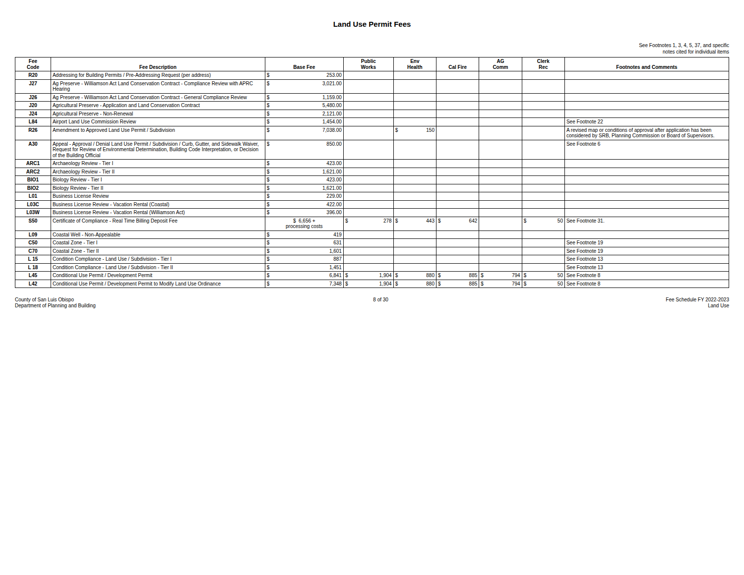Land Use Permit Fees
See Footnotes 1, 3, 4, 5, 37, and specific
notes cited for individual items
| Fee Code | Fee Description | Base Fee | Public Works | Env Health | Cal Fire | AG Comm | Clerk Rec | Footnotes and Comments |
| --- | --- | --- | --- | --- | --- | --- | --- | --- |
| R20 | Addressing for Building Permits / Pre-Addressing Request (per address) | $ 253.00 | | | | | | |
| J27 | Ag Preserve - Williamson Act Land Conservation Contract - Compliance Review with APRC Hearing | $ 3,021.00 | | | | | | |
| J26 | Ag Preserve - Williamson Act Land Conservation Contract - General Compliance Review | $ 1,159.00 | | | | | | |
| J20 | Agricultural Preserve - Application and Land Conservation Contract | $ 5,480.00 | | | | | | |
| J24 | Agricultural Preserve - Non-Renewal | $ 2,121.00 | | | | | | |
| L84 | Airport Land Use Commission Review | $ 1,454.00 | | | | | | See Footnote 22 |
| R26 | Amendment to Approved Land Use Permit / Subdivision | $ 7,038.00 | | $ 150 | | | | A revised map or conditions of approval after application has been considered by SRB, Planning Commission or Board of Supervisors. |
| A30 | Appeal - Approval / Denial Land Use Permit / Subdivision / Curb, Gutter, and Sidewalk Waiver, Request for Review of Environmental Determination, Building Code Interpretation, or Decision of the Building Official | $ 850.00 | | | | | | See Footnote 6 |
| ARC1 | Archaeology Review - Tier I | $ 423.00 | | | | | | |
| ARC2 | Archaeology Review - Tier II | $ 1,621.00 | | | | | | |
| BIO1 | Biology Review - Tier I | $ 423.00 | | | | | | |
| BIO2 | Biology Review - Tier II | $ 1,621.00 | | | | | | |
| L01 | Business License Review | $ 229.00 | | | | | | |
| L03C | Business License Review - Vacation Rental (Coastal) | $ 422.00 | | | | | | |
| L03W | Business License Review - Vacation Rental (Williamson Act) | $ 396.00 | | | | | | |
| S50 | Certificate of Compliance - Real Time Billing Deposit Fee | $ 6,656 + processing costs | $ 278 | $ 443 | $ 642 | | $ 50 | See Footnote 31. |
| L09 | Coastal Well - Non-Appealable | $ 419 | | | | | | |
| C50 | Coastal Zone - Tier I | $ 631 | | | | | | See Footnote 19 |
| C70 | Coastal Zone - Tier II | $ 1,601 | | | | | | See Footnote 19 |
| L 15 | Condition Compliance - Land Use / Subdivision - Tier I | $ 887 | | | | | | See Footnote 13 |
| L 18 | Condition Compliance - Land Use / Subdivision - Tier II | $ 1,451 | | | | | | See Footnote 13 |
| L45 | Conditional Use Permit / Development Permit | $ 6,841 | $ 1,904 | $ 880 | $ 885 | $ 794 | $ 50 | See Footnote 8 |
| L42 | Conditional Use Permit / Development Permit to Modify Land Use Ordinance | $ 7,348 | $ 1,904 | $ 880 | $ 885 | $ 794 | $ 50 | See Footnote 8 |
County of San Luis Obispo
Department of Planning and Building
8 of 30
Fee Schedule FY 2022-2023
Land Use